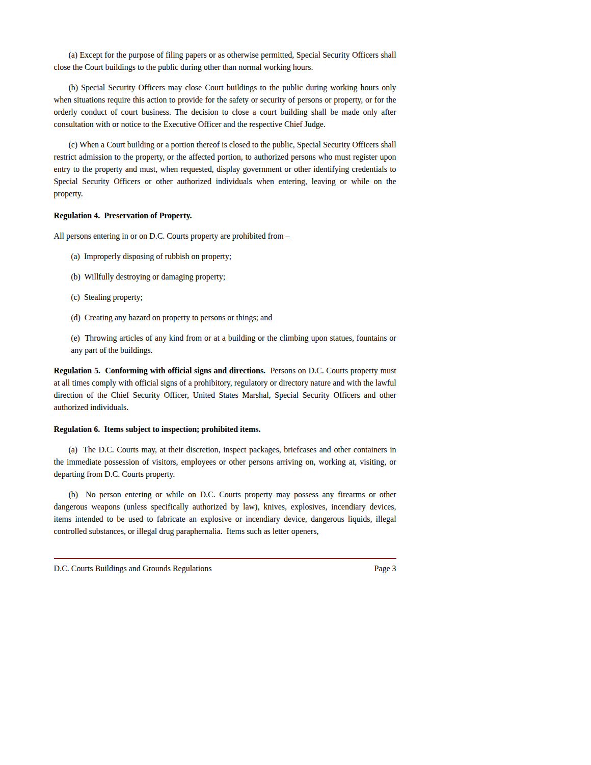(a) Except for the purpose of filing papers or as otherwise permitted, Special Security Officers shall close the Court buildings to the public during other than normal working hours.
(b) Special Security Officers may close Court buildings to the public during working hours only when situations require this action to provide for the safety or security of persons or property, or for the orderly conduct of court business. The decision to close a court building shall be made only after consultation with or notice to the Executive Officer and the respective Chief Judge.
(c) When a Court building or a portion thereof is closed to the public, Special Security Officers shall restrict admission to the property, or the affected portion, to authorized persons who must register upon entry to the property and must, when requested, display government or other identifying credentials to Special Security Officers or other authorized individuals when entering, leaving or while on the property.
Regulation 4. Preservation of Property.
All persons entering in or on D.C. Courts property are prohibited from –
(a) Improperly disposing of rubbish on property;
(b) Willfully destroying or damaging property;
(c) Stealing property;
(d) Creating any hazard on property to persons or things; and
(e) Throwing articles of any kind from or at a building or the climbing upon statues, fountains or any part of the buildings.
Regulation 5. Conforming with official signs and directions. Persons on D.C. Courts property must at all times comply with official signs of a prohibitory, regulatory or directory nature and with the lawful direction of the Chief Security Officer, United States Marshal, Special Security Officers and other authorized individuals.
Regulation 6. Items subject to inspection; prohibited items.
(a) The D.C. Courts may, at their discretion, inspect packages, briefcases and other containers in the immediate possession of visitors, employees or other persons arriving on, working at, visiting, or departing from D.C. Courts property.
(b) No person entering or while on D.C. Courts property may possess any firearms or other dangerous weapons (unless specifically authorized by law), knives, explosives, incendiary devices, items intended to be used to fabricate an explosive or incendiary device, dangerous liquids, illegal controlled substances, or illegal drug paraphernalia. Items such as letter openers,
D.C. Courts Buildings and Grounds Regulations Page 3